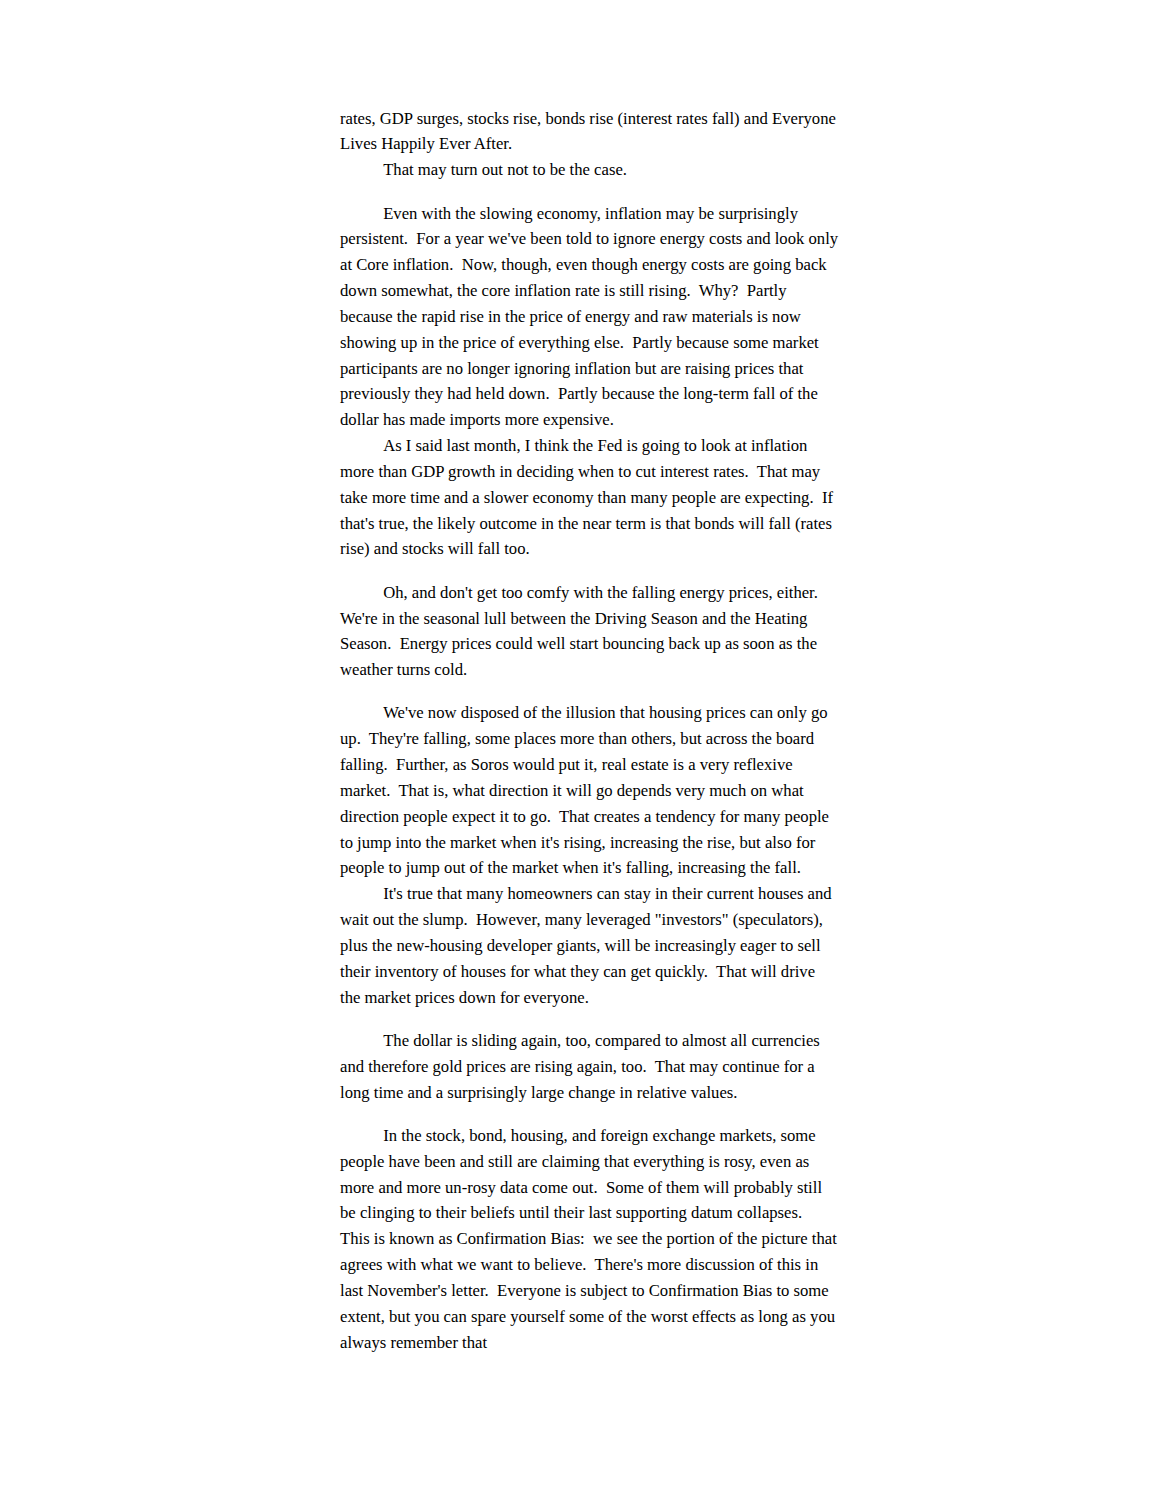rates, GDP surges, stocks rise, bonds rise (interest rates fall) and Everyone Lives Happily Ever After.
That may turn out not to be the case.
Even with the slowing economy, inflation may be surprisingly persistent. For a year we've been told to ignore energy costs and look only at Core inflation. Now, though, even though energy costs are going back down somewhat, the core inflation rate is still rising. Why? Partly because the rapid rise in the price of energy and raw materials is now showing up in the price of everything else. Partly because some market participants are no longer ignoring inflation but are raising prices that previously they had held down. Partly because the long-term fall of the dollar has made imports more expensive.
As I said last month, I think the Fed is going to look at inflation more than GDP growth in deciding when to cut interest rates. That may take more time and a slower economy than many people are expecting. If that's true, the likely outcome in the near term is that bonds will fall (rates rise) and stocks will fall too.
Oh, and don't get too comfy with the falling energy prices, either. We're in the seasonal lull between the Driving Season and the Heating Season. Energy prices could well start bouncing back up as soon as the weather turns cold.
We've now disposed of the illusion that housing prices can only go up. They're falling, some places more than others, but across the board falling. Further, as Soros would put it, real estate is a very reflexive market. That is, what direction it will go depends very much on what direction people expect it to go. That creates a tendency for many people to jump into the market when it's rising, increasing the rise, but also for people to jump out of the market when it's falling, increasing the fall.
It's true that many homeowners can stay in their current houses and wait out the slump. However, many leveraged "investors" (speculators), plus the new-housing developer giants, will be increasingly eager to sell their inventory of houses for what they can get quickly. That will drive the market prices down for everyone.
The dollar is sliding again, too, compared to almost all currencies and therefore gold prices are rising again, too. That may continue for a long time and a surprisingly large change in relative values.
In the stock, bond, housing, and foreign exchange markets, some people have been and still are claiming that everything is rosy, even as more and more un-rosy data come out. Some of them will probably still be clinging to their beliefs until their last supporting datum collapses. This is known as Confirmation Bias: we see the portion of the picture that agrees with what we want to believe. There's more discussion of this in last November's letter. Everyone is subject to Confirmation Bias to some extent, but you can spare yourself some of the worst effects as long as you always remember that